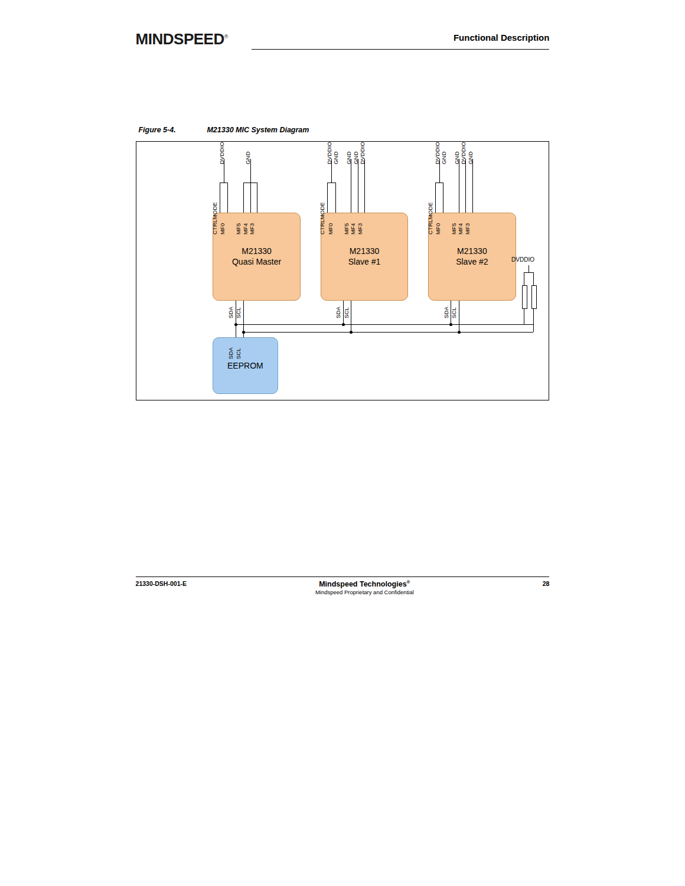MINDSPEED®
Functional Description
Figure 5-4. M21330 MIC System Diagram
M21330
Quasi Master
CTRLMODE
MF0
MF5
MF4
MF3
DVDDIO
GND
SDA
SCL
M21330
Slave #1
CTRLMODE
MF0
MF5
MF4
MF3
DVDDIO
GND
GND
GND
DVDDIO
SDA
SCL
M21330
Slave #2
CTRLMODE
MF0
MF5
MF4
MF3
DVDDIO
GND
GND
DVDDIO
GND
SDA
SCL
EEPROM
SDA
SCL
DVDDIO
21330-DSH-001-E
Mindspeed Technologies®
Mindspeed Proprietary and Confidential
28